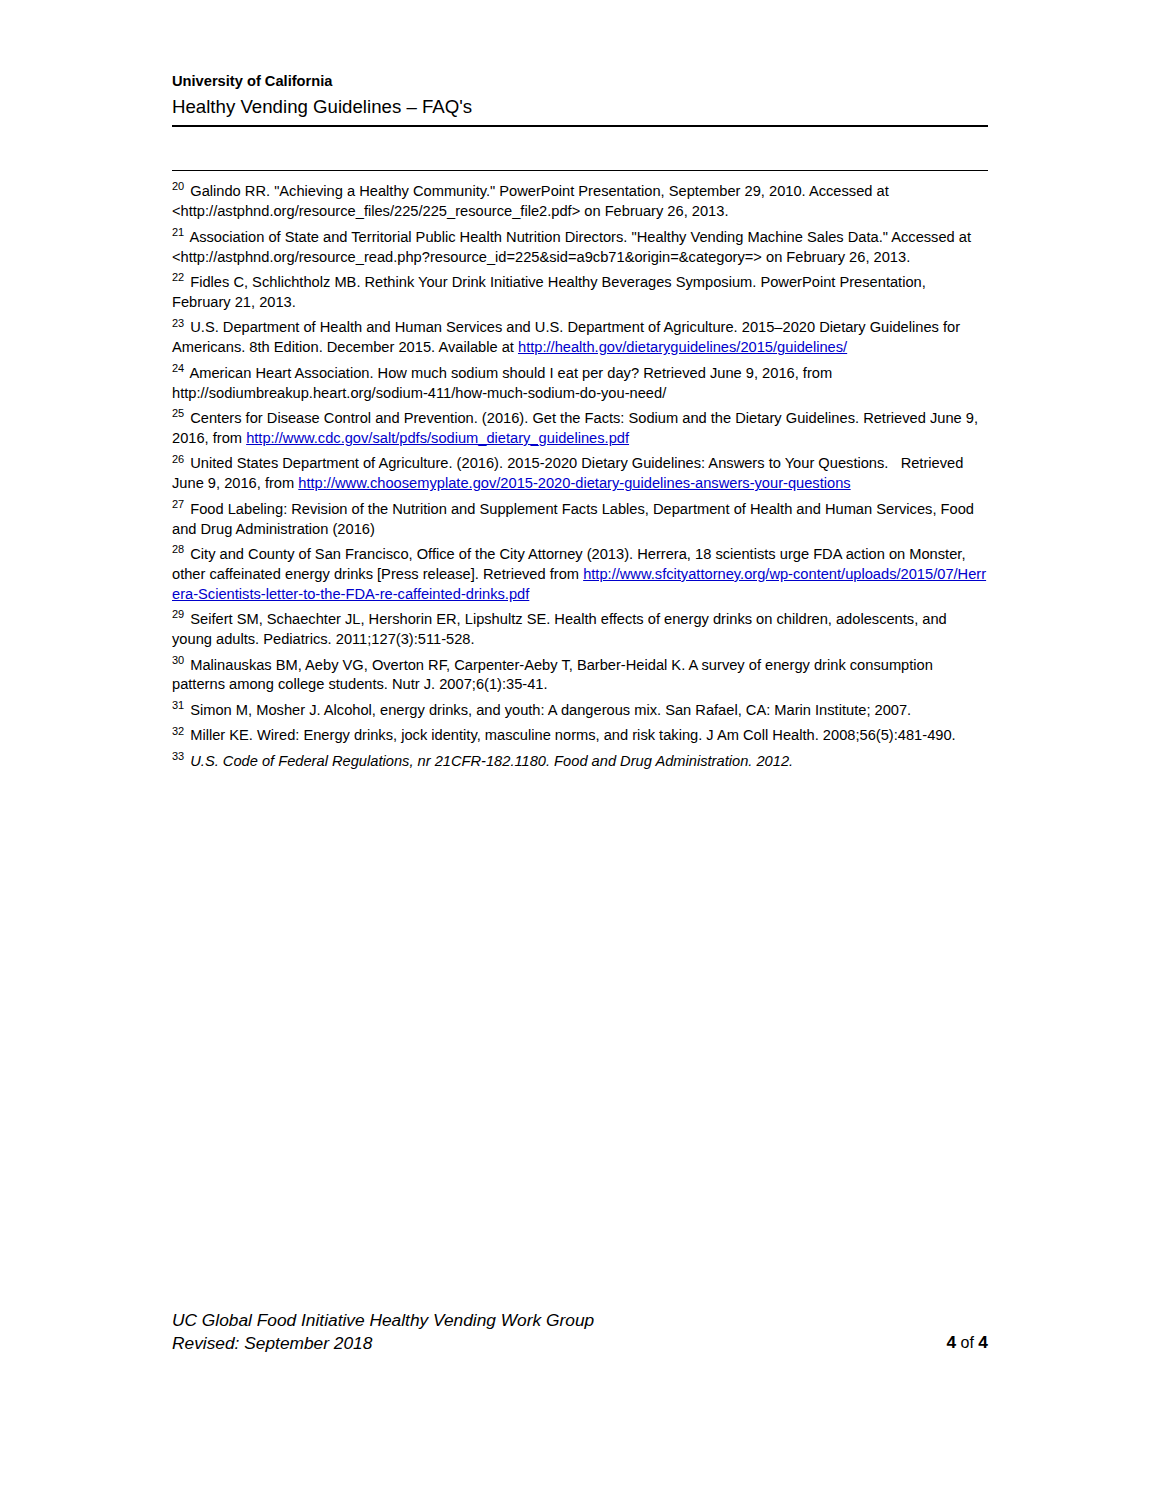University of California
Healthy Vending Guidelines – FAQ's
20 Galindo RR. "Achieving a Healthy Community." PowerPoint Presentation, September 29, 2010. Accessed at <http://astphnd.org/resource_files/225/225_resource_file2.pdf> on February 26, 2013.
21 Association of State and Territorial Public Health Nutrition Directors. "Healthy Vending Machine Sales Data." Accessed at
<http://astphnd.org/resource_read.php?resource_id=225&sid=a9cb71&origin=&category=> on February 26, 2013.
22 Fidles C, Schlichtholz MB. Rethink Your Drink Initiative Healthy Beverages Symposium. PowerPoint Presentation, February 21, 2013.
23 U.S. Department of Health and Human Services and U.S. Department of Agriculture. 2015–2020 Dietary Guidelines for Americans. 8th Edition. December 2015. Available at http://health.gov/dietaryguidelines/2015/guidelines/
24 American Heart Association. How much sodium should I eat per day? Retrieved June 9, 2016, from http://sodiumbreakup.heart.org/sodium-411/how-much-sodium-do-you-need/
25 Centers for Disease Control and Prevention. (2016). Get the Facts: Sodium and the Dietary Guidelines. Retrieved June 9, 2016, from http://www.cdc.gov/salt/pdfs/sodium_dietary_guidelines.pdf
26 United States Department of Agriculture. (2016). 2015-2020 Dietary Guidelines: Answers to Your Questions. Retrieved June 9, 2016, from http://www.choosemyplate.gov/2015-2020-dietary-guidelines-answers-your-questions
27 Food Labeling: Revision of the Nutrition and Supplement Facts Lables, Department of Health and Human Services, Food and Drug Administration (2016)
28 City and County of San Francisco, Office of the City Attorney (2013). Herrera, 18 scientists urge FDA action on Monster, other caffeinated energy drinks [Press release]. Retrieved from http://www.sfcityattorney.org/wp-content/uploads/2015/07/Herrera-Scientists-letter-to-the-FDA-re-caffeinted-drinks.pdf
29 Seifert SM, Schaechter JL, Hershorin ER, Lipshultz SE. Health effects of energy drinks on children, adolescents, and young adults. Pediatrics. 2011;127(3):511-528.
30 Malinauskas BM, Aeby VG, Overton RF, Carpenter-Aeby T, Barber-Heidal K. A survey of energy drink consumption patterns among college students. Nutr J. 2007;6(1):35-41.
31 Simon M, Mosher J. Alcohol, energy drinks, and youth: A dangerous mix. San Rafael, CA: Marin Institute; 2007.
32 Miller KE. Wired: Energy drinks, jock identity, masculine norms, and risk taking. J Am Coll Health. 2008;56(5):481-490.
33 U.S. Code of Federal Regulations, nr 21CFR-182.1180. Food and Drug Administration. 2012.
UC Global Food Initiative Healthy Vending Work Group
Revised: September 2018
4 of 4